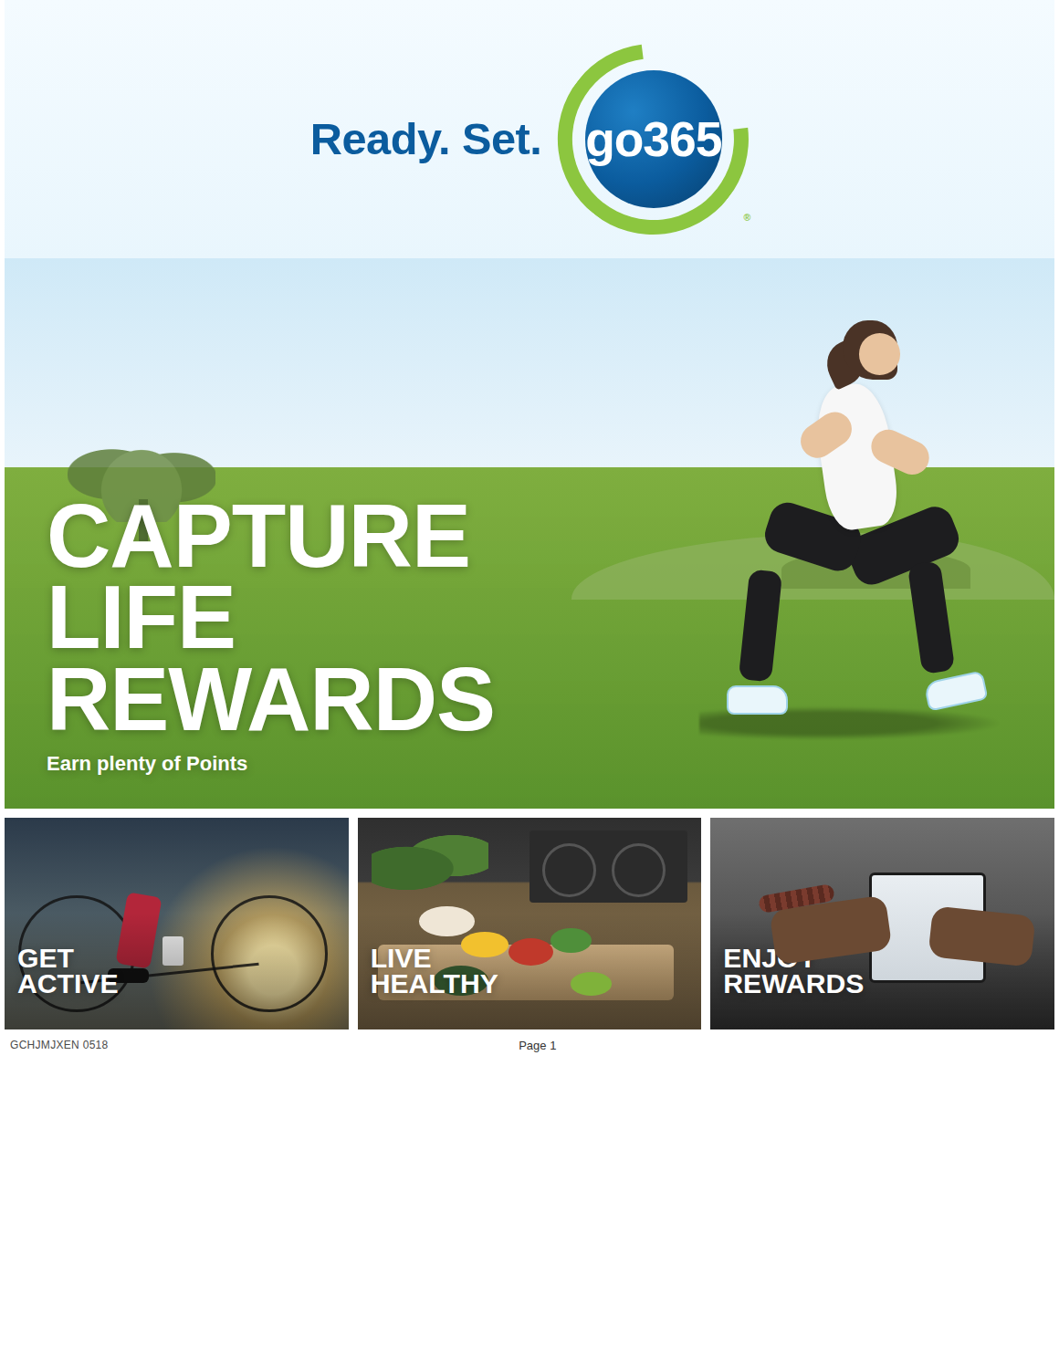Ready. Set.
go 365 ®
Capture
Life
Rewards
Earn plenty of Points
Get
Active
Live
Healthy
Enjoy
Rewards
GCHJMJXEN 0518 Page 1